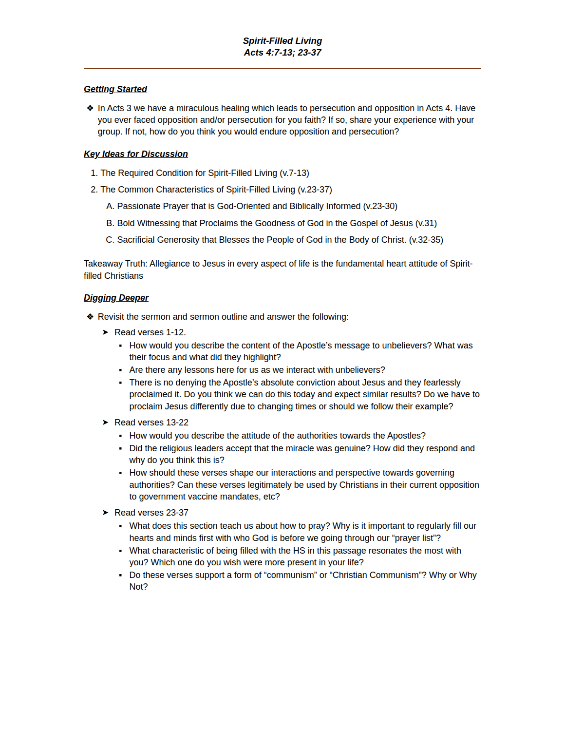Spirit-Filled Living
Acts 4:7-13; 23-37
Getting Started
In Acts 3 we have a miraculous healing which leads to persecution and opposition in Acts 4. Have you ever faced opposition and/or persecution for you faith? If so, share your experience with your group. If not, how do you think you would endure opposition and persecution?
Key Ideas for Discussion
The Required Condition for Spirit-Filled Living (v.7-13)
The Common Characteristics of Spirit-Filled Living (v.23-37)
Passionate Prayer that is God-Oriented and Biblically Informed (v.23-30)
Bold Witnessing that Proclaims the Goodness of God in the Gospel of Jesus (v.31)
Sacrificial Generosity that Blesses the People of God in the Body of Christ. (v.32-35)
Takeaway Truth: Allegiance to Jesus in every aspect of life is the fundamental heart attitude of Spirit-filled Christians
Digging Deeper
Revisit the sermon and sermon outline and answer the following:
Read verses 1-12.
How would you describe the content of the Apostle’s message to unbelievers? What was their focus and what did they highlight?
Are there any lessons here for us as we interact with unbelievers?
There is no denying the Apostle’s absolute conviction about Jesus and they fearlessly proclaimed it. Do you think we can do this today and expect similar results? Do we have to proclaim Jesus differently due to changing times or should we follow their example?
Read verses 13-22
How would you describe the attitude of the authorities towards the Apostles?
Did the religious leaders accept that the miracle was genuine? How did they respond and why do you think this is?
How should these verses shape our interactions and perspective towards governing authorities? Can these verses legitimately be used by Christians in their current opposition to government vaccine mandates, etc?
Read verses 23-37
What does this section teach us about how to pray? Why is it important to regularly fill our hearts and minds first with who God is before we going through our “prayer list”?
What characteristic of being filled with the HS in this passage resonates the most with you? Which one do you wish were more present in your life?
Do these verses support a form of “communism” or “Christian Communism”? Why or Why Not?